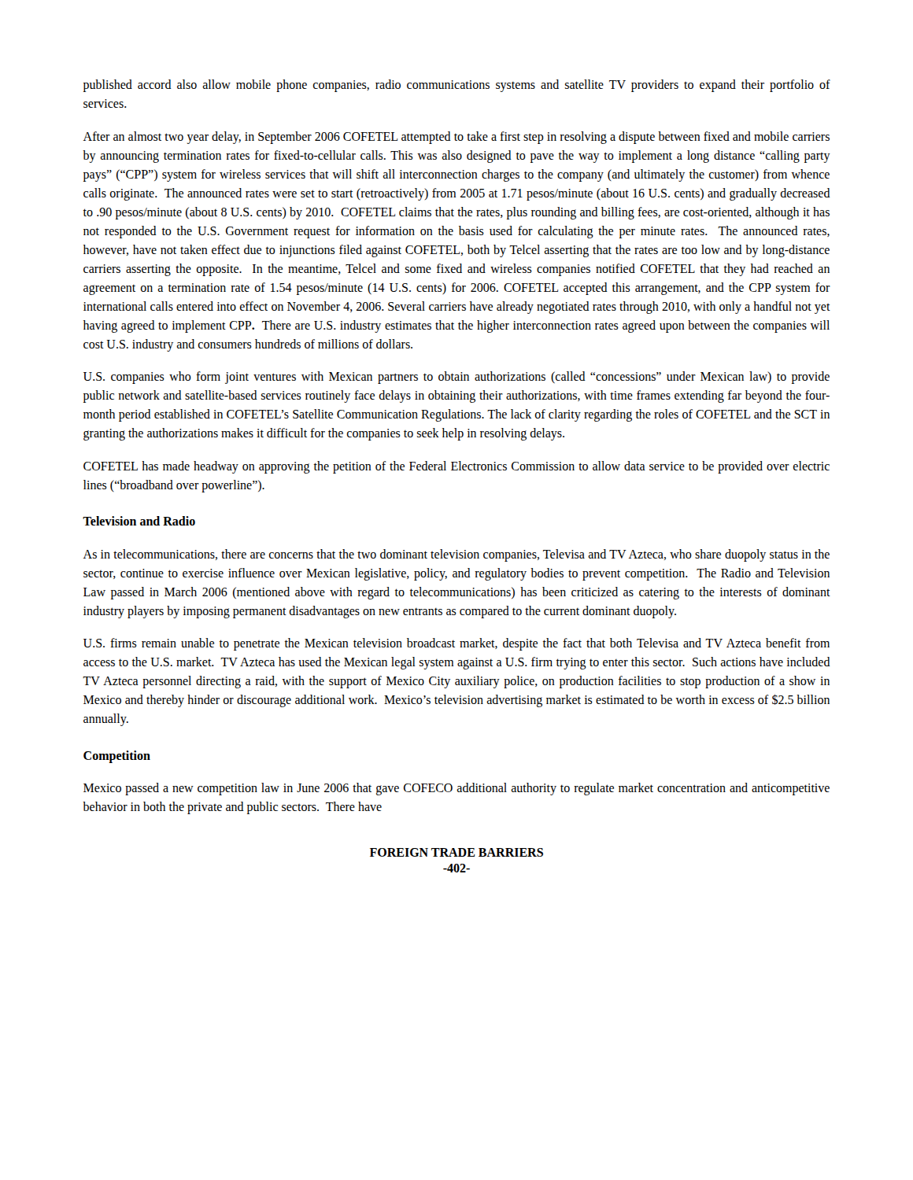published accord also allow mobile phone companies, radio communications systems and satellite TV providers to expand their portfolio of services.
After an almost two year delay, in September 2006 COFETEL attempted to take a first step in resolving a dispute between fixed and mobile carriers by announcing termination rates for fixed-to-cellular calls. This was also designed to pave the way to implement a long distance “calling party pays” (“CPP”) system for wireless services that will shift all interconnection charges to the company (and ultimately the customer) from whence calls originate. The announced rates were set to start (retroactively) from 2005 at 1.71 pesos/minute (about 16 U.S. cents) and gradually decreased to .90 pesos/minute (about 8 U.S. cents) by 2010. COFETEL claims that the rates, plus rounding and billing fees, are cost-oriented, although it has not responded to the U.S. Government request for information on the basis used for calculating the per minute rates. The announced rates, however, have not taken effect due to injunctions filed against COFETEL, both by Telcel asserting that the rates are too low and by long-distance carriers asserting the opposite. In the meantime, Telcel and some fixed and wireless companies notified COFETEL that they had reached an agreement on a termination rate of 1.54 pesos/minute (14 U.S. cents) for 2006. COFETEL accepted this arrangement, and the CPP system for international calls entered into effect on November 4, 2006. Several carriers have already negotiated rates through 2010, with only a handful not yet having agreed to implement CPP. There are U.S. industry estimates that the higher interconnection rates agreed upon between the companies will cost U.S. industry and consumers hundreds of millions of dollars.
U.S. companies who form joint ventures with Mexican partners to obtain authorizations (called “concessions” under Mexican law) to provide public network and satellite-based services routinely face delays in obtaining their authorizations, with time frames extending far beyond the four-month period established in COFETEL’s Satellite Communication Regulations. The lack of clarity regarding the roles of COFETEL and the SCT in granting the authorizations makes it difficult for the companies to seek help in resolving delays.
COFETEL has made headway on approving the petition of the Federal Electronics Commission to allow data service to be provided over electric lines (“broadband over powerline”).
Television and Radio
As in telecommunications, there are concerns that the two dominant television companies, Televisa and TV Azteca, who share duopoly status in the sector, continue to exercise influence over Mexican legislative, policy, and regulatory bodies to prevent competition. The Radio and Television Law passed in March 2006 (mentioned above with regard to telecommunications) has been criticized as catering to the interests of dominant industry players by imposing permanent disadvantages on new entrants as compared to the current dominant duopoly.
U.S. firms remain unable to penetrate the Mexican television broadcast market, despite the fact that both Televisa and TV Azteca benefit from access to the U.S. market. TV Azteca has used the Mexican legal system against a U.S. firm trying to enter this sector. Such actions have included TV Azteca personnel directing a raid, with the support of Mexico City auxiliary police, on production facilities to stop production of a show in Mexico and thereby hinder or discourage additional work. Mexico’s television advertising market is estimated to be worth in excess of $2.5 billion annually.
Competition
Mexico passed a new competition law in June 2006 that gave COFECO additional authority to regulate market concentration and anticompetitive behavior in both the private and public sectors. There have
FOREIGN TRADE BARRIERS
-402-